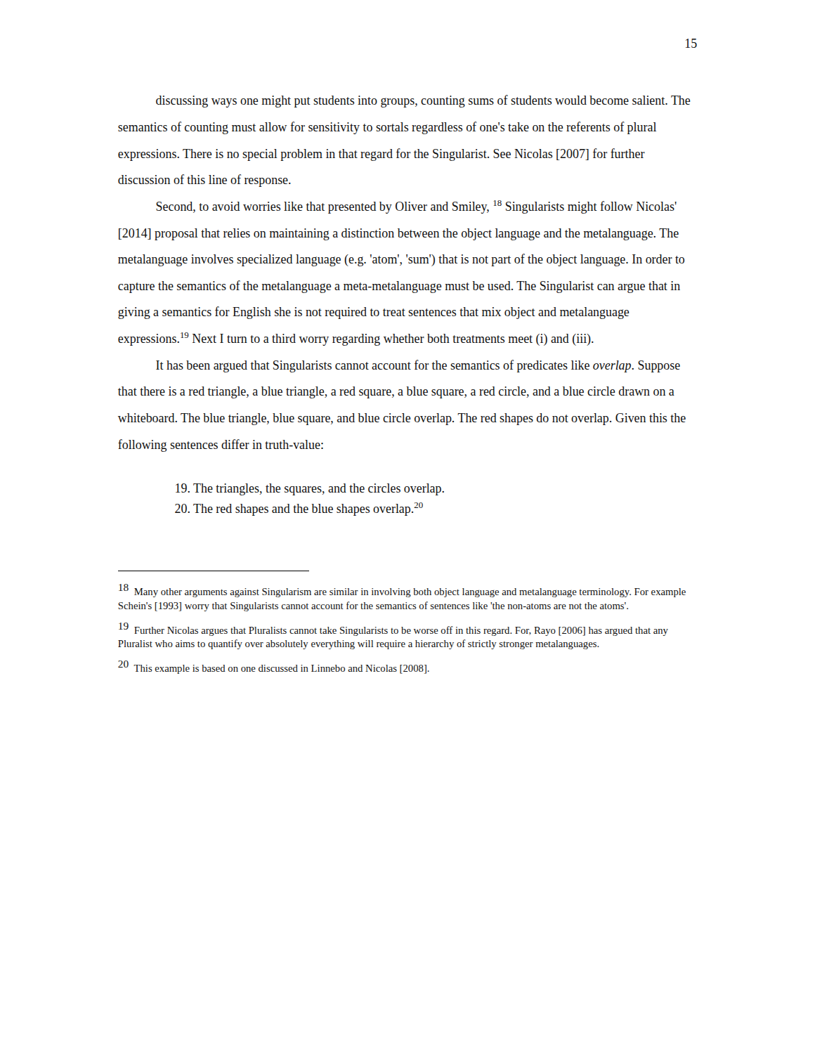15
discussing ways one might put students into groups, counting sums of students would become salient. The semantics of counting must allow for sensitivity to sortals regardless of one's take on the referents of plural expressions. There is no special problem in that regard for the Singularist. See Nicolas [2007] for further discussion of this line of response.
Second, to avoid worries like that presented by Oliver and Smiley, 18 Singularists might follow Nicolas' [2014] proposal that relies on maintaining a distinction between the object language and the metalanguage. The metalanguage involves specialized language (e.g. 'atom', 'sum') that is not part of the object language. In order to capture the semantics of the metalanguage a meta-metalanguage must be used. The Singularist can argue that in giving a semantics for English she is not required to treat sentences that mix object and metalanguage expressions.19 Next I turn to a third worry regarding whether both treatments meet (i) and (iii).
It has been argued that Singularists cannot account for the semantics of predicates like overlap. Suppose that there is a red triangle, a blue triangle, a red square, a blue square, a red circle, and a blue circle drawn on a whiteboard. The blue triangle, blue square, and blue circle overlap. The red shapes do not overlap. Given this the following sentences differ in truth-value:
19. The triangles, the squares, and the circles overlap.
20. The red shapes and the blue shapes overlap.20
18 Many other arguments against Singularism are similar in involving both object language and metalanguage terminology. For example Schein's [1993] worry that Singularists cannot account for the semantics of sentences like 'the non-atoms are not the atoms'.
19 Further Nicolas argues that Pluralists cannot take Singularists to be worse off in this regard. For, Rayo [2006] has argued that any Pluralist who aims to quantify over absolutely everything will require a hierarchy of strictly stronger metalanguages.
20 This example is based on one discussed in Linnebo and Nicolas [2008].